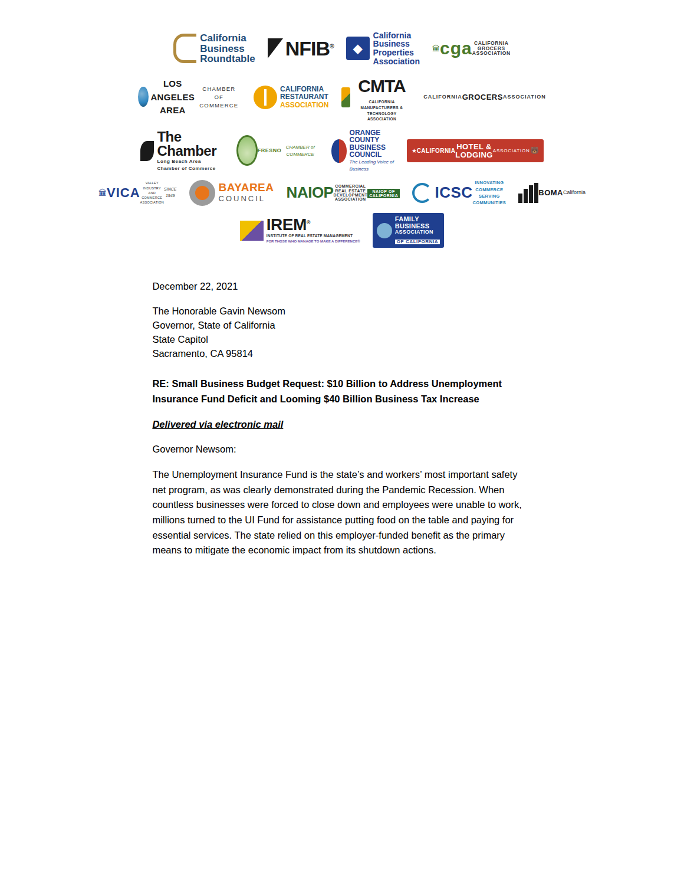California
Business
Roundtable
NFIB®
◆
California
Business
Properties
Association
🏛
cga
CALIFORNIA
GROCERS
ASSOCIATION
LOS ANGELES AREA
CHAMBER OF COMMERCE
CALIFORNIA
RESTAURANT
ASSOCIATION
CMTA
CALIFORNIA MANUFACTURERS & TECHNOLOGY ASSOCIATION
CALIFORNIA
GROCERS
ASSOCIATION
The Chamber
Long Beach Area Chamber of Commerce
FRESNO
CHAMBER of COMMERCE
ORANGE COUNTY
BUSINESS COUNCIL
The Leading Voice of Business
★
CALIFORNIA
HOTEL &
LODGING
ASSOCIATION
🐻
🏛
VICA
VALLEY INDUSTRY AND COMMERCE ASSOCIATION
SINCE 1949
BAYAREA
COUNCIL
NAIOP
COMMERCIAL REAL ESTATE
DEVELOPMENT ASSOCIATION
NAIOP OF CALIFORNIA
ICSC
INNOVATING COMMERCE
SERVING COMMUNITIES
BOMA
California
IREM®
INSTITUTE OF REAL ESTATE MANAGEMENT
FOR THOSE WHO MANAGE TO MAKE A DIFFERENCE®
FAMILY
BUSINESS
ASSOCIATION
OF CALIFORNIA
December 22, 2021
The Honorable Gavin Newsom
Governor, State of California
State Capitol
Sacramento, CA 95814
RE: Small Business Budget Request: $10 Billion to Address Unemployment Insurance Fund Deficit and Looming $40 Billion Business Tax Increase
Delivered via electronic mail
Governor Newsom:
The Unemployment Insurance Fund is the state’s and workers’ most important safety net program, as was clearly demonstrated during the Pandemic Recession. When countless businesses were forced to close down and employees were unable to work, millions turned to the UI Fund for assistance putting food on the table and paying for essential services. The state relied on this employer-funded benefit as the primary means to mitigate the economic impact from its shutdown actions.